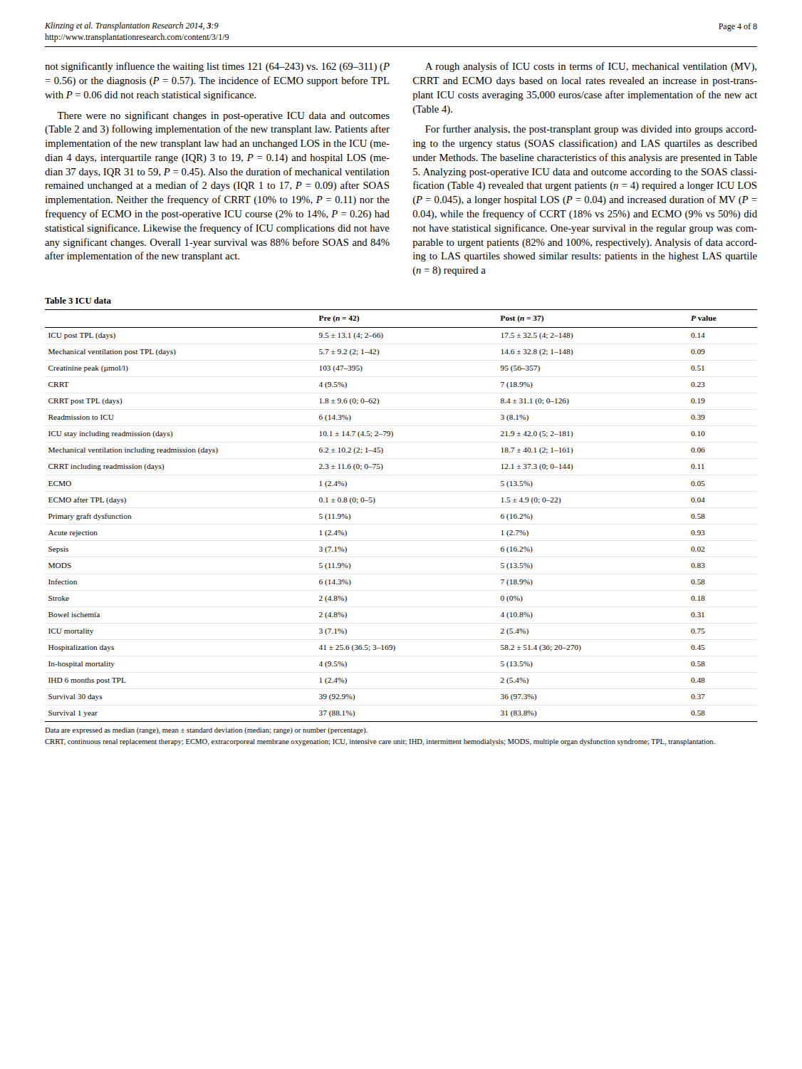Klinzing et al. Transplantation Research 2014, 3:9
http://www.transplantationresearch.com/content/3/1/9
Page 4 of 8
not significantly influence the waiting list times 121 (64–243) vs. 162 (69–311) (P = 0.56) or the diagnosis (P = 0.57). The incidence of ECMO support before TPL with P = 0.06 did not reach statistical significance.
There were no significant changes in post-operative ICU data and outcomes (Table 2 and 3) following implementation of the new transplant law. Patients after implementation of the new transplant law had an unchanged LOS in the ICU (median 4 days, interquartile range (IQR) 3 to 19, P = 0.14) and hospital LOS (median 37 days, IQR 31 to 59, P = 0.45). Also the duration of mechanical ventilation remained unchanged at a median of 2 days (IQR 1 to 17, P = 0.09) after SOAS implementation. Neither the frequency of CRRT (10% to 19%, P = 0.11) nor the frequency of ECMO in the post-operative ICU course (2% to 14%, P = 0.26) had statistical significance. Likewise the frequency of ICU complications did not have any significant changes. Overall 1-year survival was 88% before SOAS and 84% after implementation of the new transplant act.
A rough analysis of ICU costs in terms of ICU, mechanical ventilation (MV), CRRT and ECMO days based on local rates revealed an increase in post-transplant ICU costs averaging 35,000 euros/case after implementation of the new act (Table 4).
For further analysis, the post-transplant group was divided into groups according to the urgency status (SOAS classification) and LAS quartiles as described under Methods. The baseline characteristics of this analysis are presented in Table 5. Analyzing post-operative ICU data and outcome according to the SOAS classification (Table 4) revealed that urgent patients (n = 4) required a longer ICU LOS (P = 0.045), a longer hospital LOS (P = 0.04) and increased duration of MV (P = 0.04), while the frequency of CCRT (18% vs 25%) and ECMO (9% vs 50%) did not have statistical significance. One-year survival in the regular group was comparable to urgent patients (82% and 100%, respectively). Analysis of data according to LAS quartiles showed similar results: patients in the highest LAS quartile (n = 8) required a
Table 3 ICU data
| | Pre ( n = 42) | Post ( n = 37) | P value |
| --- | --- | --- | --- |
| ICU post TPL (days) | 9.5 ± 13.1 (4; 2–66) | 17.5 ± 32.5 (4; 2–148) | 0.14 |
| Mechanical ventilation post TPL (days) | 5.7 ± 9.2 (2; 1–42) | 14.6 ± 32.8 (2; 1–148) | 0.09 |
| Creatinine peak (µmol/l) | 103 (47–395) | 95 (56–357) | 0.51 |
| CRRT | 4 (9.5%) | 7 (18.9%) | 0.23 |
| CRRT post TPL (days) | 1.8 ± 9.6 (0; 0–62) | 8.4 ± 31.1 (0; 0–126) | 0.19 |
| Readmission to ICU | 6 (14.3%) | 3 (8.1%) | 0.39 |
| ICU stay including readmission (days) | 10.1 ± 14.7 (4.5; 2–79) | 21.9 ± 42.0 (5; 2–181) | 0.10 |
| Mechanical ventilation including readmission (days) | 6.2 ± 10.2 (2; 1–45) | 18.7 ± 40.1 (2; 1–161) | 0.06 |
| CRRT including readmission (days) | 2.3 ± 11.6 (0; 0–75) | 12.1 ± 37.3 (0; 0–144) | 0.11 |
| ECMO | 1 (2.4%) | 5 (13.5%) | 0.05 |
| ECMO after TPL (days) | 0.1 ± 0.8 (0; 0–5) | 1.5 ± 4.9 (0; 0–22) | 0.04 |
| Primary graft dysfunction | 5 (11.9%) | 6 (16.2%) | 0.58 |
| Acute rejection | 1 (2.4%) | 1 (2.7%) | 0.93 |
| Sepsis | 3 (7.1%) | 6 (16.2%) | 0.02 |
| MODS | 5 (11.9%) | 5 (13.5%) | 0.83 |
| Infection | 6 (14.3%) | 7 (18.9%) | 0.58 |
| Stroke | 2 (4.8%) | 0 (0%) | 0.18 |
| Bowel ischemia | 2 (4.8%) | 4 (10.8%) | 0.31 |
| ICU mortality | 3 (7.1%) | 2 (5.4%) | 0.75 |
| Hospitalization days | 41 ± 25.6 (36.5; 3–169) | 58.2 ± 51.4 (36; 20–270) | 0.45 |
| In-hospital mortality | 4 (9.5%) | 5 (13.5%) | 0.58 |
| IHD 6 months post TPL | 1 (2.4%) | 2 (5.4%) | 0.48 |
| Survival 30 days | 39 (92.9%) | 36 (97.3%) | 0.37 |
| Survival 1 year | 37 (88.1%) | 31 (83.8%) | 0.58 |
Data are expressed as median (range), mean ± standard deviation (median; range) or number (percentage).
CRRT, continuous renal replacement therapy; ECMO, extracorporeal membrane oxygenation; ICU, intensive care unit; IHD, intermittent hemodialysis; MODS, multiple organ dysfunction syndrome; TPL, transplantation.